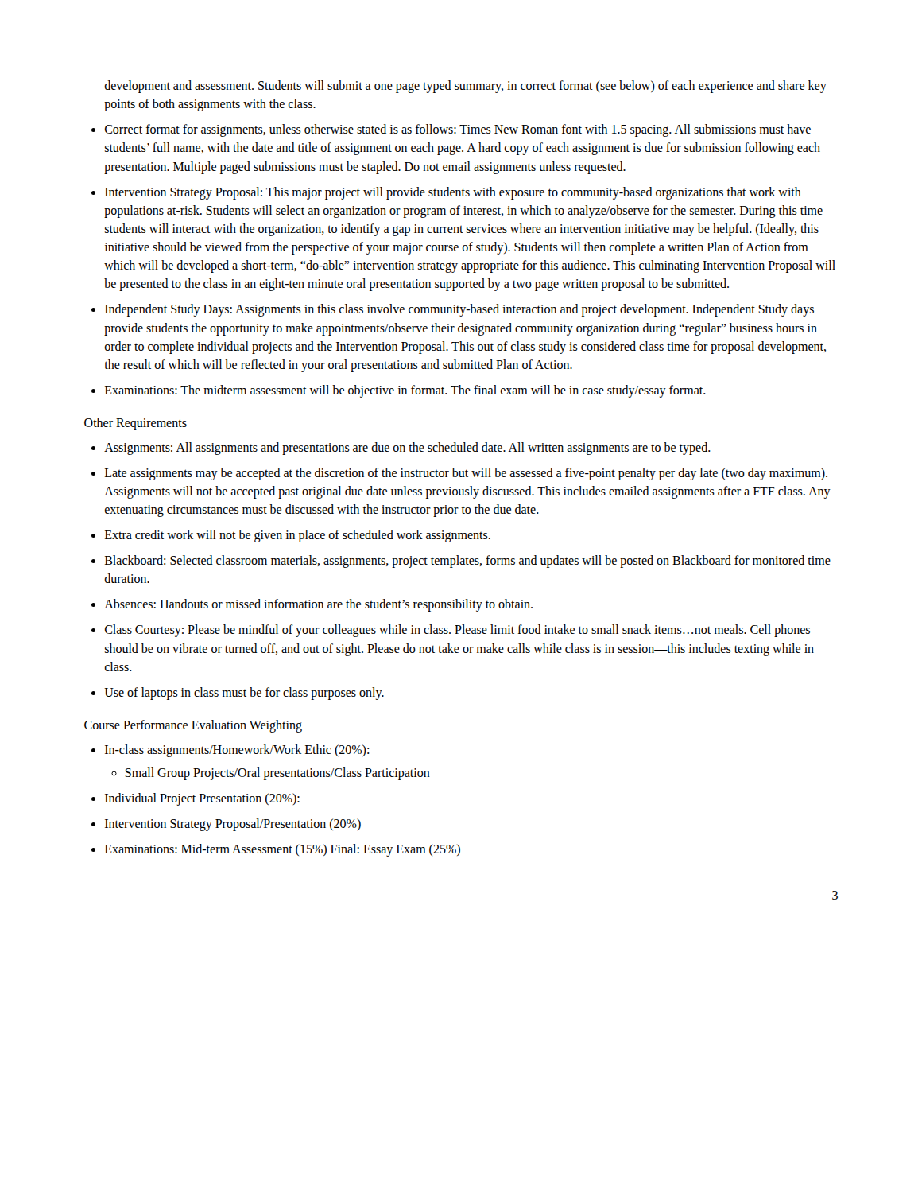development and assessment. Students will submit a one page typed summary, in correct format (see below) of each experience and share key points of both assignments with the class.
Correct format for assignments, unless otherwise stated is as follows: Times New Roman font with 1.5 spacing. All submissions must have students’ full name, with the date and title of assignment on each page. A hard copy of each assignment is due for submission following each presentation. Multiple paged submissions must be stapled. Do not email assignments unless requested.
Intervention Strategy Proposal: This major project will provide students with exposure to community-based organizations that work with populations at-risk. Students will select an organization or program of interest, in which to analyze/observe for the semester. During this time students will interact with the organization, to identify a gap in current services where an intervention initiative may be helpful. (Ideally, this initiative should be viewed from the perspective of your major course of study). Students will then complete a written Plan of Action from which will be developed a short-term, “do-able” intervention strategy appropriate for this audience. This culminating Intervention Proposal will be presented to the class in an eight-ten minute oral presentation supported by a two page written proposal to be submitted.
Independent Study Days: Assignments in this class involve community-based interaction and project development. Independent Study days provide students the opportunity to make appointments/observe their designated community organization during “regular” business hours in order to complete individual projects and the Intervention Proposal. This out of class study is considered class time for proposal development, the result of which will be reflected in your oral presentations and submitted Plan of Action.
Examinations: The midterm assessment will be objective in format. The final exam will be in case study/essay format.
Other Requirements
Assignments: All assignments and presentations are due on the scheduled date. All written assignments are to be typed.
Late assignments may be accepted at the discretion of the instructor but will be assessed a five-point penalty per day late (two day maximum). Assignments will not be accepted past original due date unless previously discussed. This includes emailed assignments after a FTF class. Any extenuating circumstances must be discussed with the instructor prior to the due date.
Extra credit work will not be given in place of scheduled work assignments.
Blackboard: Selected classroom materials, assignments, project templates, forms and updates will be posted on Blackboard for monitored time duration.
Absences: Handouts or missed information are the student’s responsibility to obtain.
Class Courtesy: Please be mindful of your colleagues while in class. Please limit food intake to small snack items…not meals. Cell phones should be on vibrate or turned off, and out of sight. Please do not take or make calls while class is in session—this includes texting while in class.
Use of laptops in class must be for class purposes only.
Course Performance Evaluation Weighting
In-class assignments/Homework/Work Ethic (20%):
Small Group Projects/Oral presentations/Class Participation
Individual Project Presentation (20%):
Intervention Strategy Proposal/Presentation (20%)
Examinations: Mid-term Assessment (15%) Final: Essay Exam (25%)
3